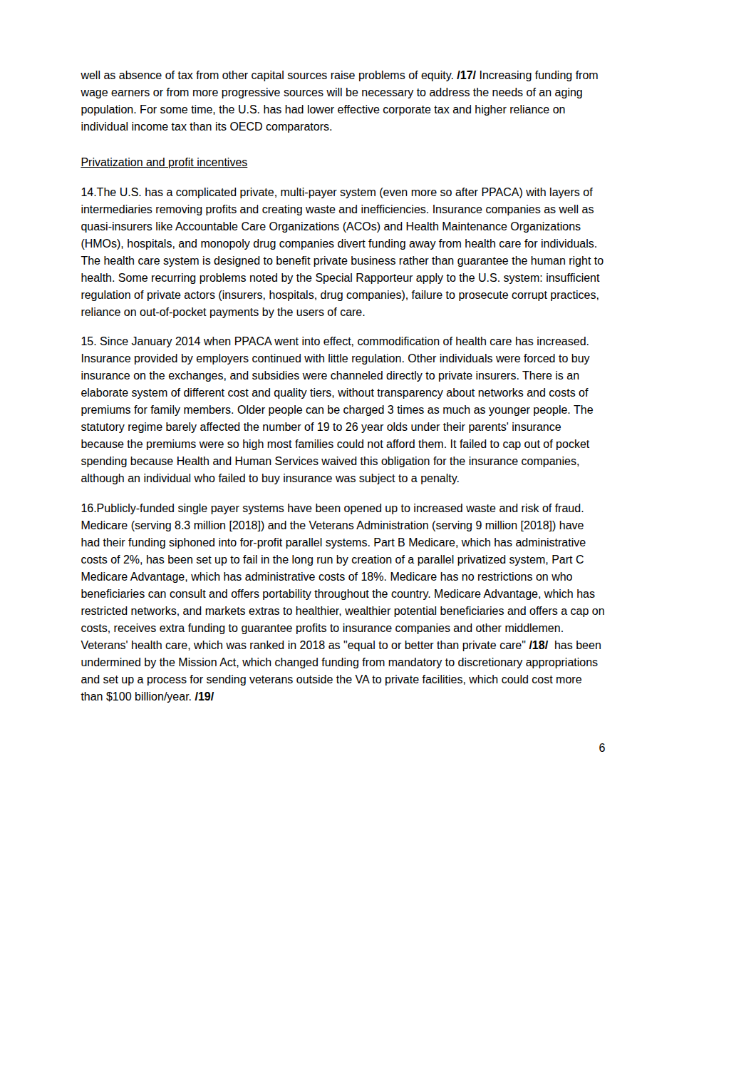well as absence of tax from other capital sources raise problems of equity. /17/ Increasing funding from wage earners or from more progressive sources will be necessary to address the needs of an aging population. For some time, the U.S. has had lower effective corporate tax and higher reliance on individual income tax than its OECD comparators.
Privatization and profit incentives
14.The U.S. has a complicated private, multi-payer system (even more so after PPACA) with layers of intermediaries removing profits and creating waste and inefficiencies. Insurance companies as well as quasi-insurers like Accountable Care Organizations (ACOs) and Health Maintenance Organizations (HMOs), hospitals, and monopoly drug companies divert funding away from health care for individuals. The health care system is designed to benefit private business rather than guarantee the human right to health. Some recurring problems noted by the Special Rapporteur apply to the U.S. system: insufficient regulation of private actors (insurers, hospitals, drug companies), failure to prosecute corrupt practices, reliance on out-of-pocket payments by the users of care.
15. Since January 2014 when PPACA went into effect, commodification of health care has increased. Insurance provided by employers continued with little regulation. Other individuals were forced to buy insurance on the exchanges, and subsidies were channeled directly to private insurers. There is an elaborate system of different cost and quality tiers, without transparency about networks and costs of premiums for family members. Older people can be charged 3 times as much as younger people. The statutory regime barely affected the number of 19 to 26 year olds under their parents' insurance because the premiums were so high most families could not afford them. It failed to cap out of pocket spending because Health and Human Services waived this obligation for the insurance companies, although an individual who failed to buy insurance was subject to a penalty.
16.Publicly-funded single payer systems have been opened up to increased waste and risk of fraud. Medicare (serving 8.3 million [2018]) and the Veterans Administration (serving 9 million [2018]) have had their funding siphoned into for-profit parallel systems. Part B Medicare, which has administrative costs of 2%, has been set up to fail in the long run by creation of a parallel privatized system, Part C Medicare Advantage, which has administrative costs of 18%. Medicare has no restrictions on who beneficiaries can consult and offers portability throughout the country. Medicare Advantage, which has restricted networks, and markets extras to healthier, wealthier potential beneficiaries and offers a cap on costs, receives extra funding to guarantee profits to insurance companies and other middlemen. Veterans' health care, which was ranked in 2018 as "equal to or better than private care" /18/ has been undermined by the Mission Act, which changed funding from mandatory to discretionary appropriations and set up a process for sending veterans outside the VA to private facilities, which could cost more than $100 billion/year. /19/
6